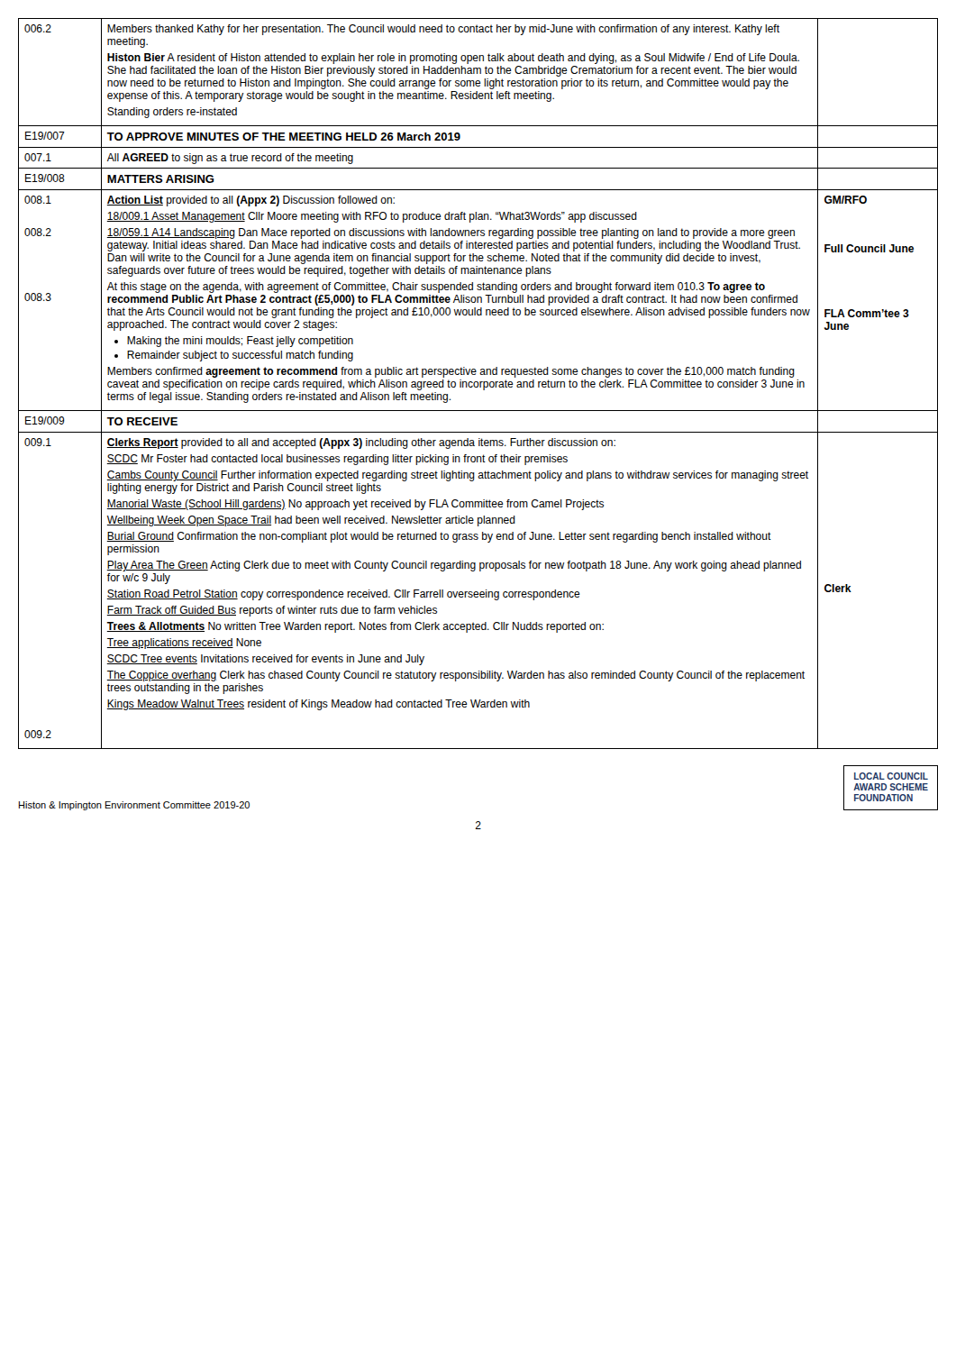| 006.2 | Members thanked Kathy for her presentation. The Council would need to contact her by mid-June with confirmation of any interest. Kathy left meeting. Histon Bier A resident of Histon attended to explain her role in promoting open talk about death and dying, as a Soul Midwife / End of Life Doula. She had facilitated the loan of the Histon Bier previously stored in Haddenham to the Cambridge Crematorium for a recent event. The bier would now need to be returned to Histon and Impington. She could arrange for some light restoration prior to its return, and Committee would pay the expense of this. A temporary storage would be sought in the meantime. Resident left meeting. Standing orders re-instated | |
| E19/007 | TO APPROVE MINUTES OF THE MEETING HELD 26 March 2019 | |
| 007.1 | All AGREED to sign as a true record of the meeting | |
| E19/008 | MATTERS ARISING | |
| 008.1 008.2 008.3 | Action List provided to all (Appx 2) Discussion followed on: 18/009.1 Asset Management Cllr Moore meeting with RFO to produce draft plan. “What3Words” app discussed 18/059.1 A14 Landscaping Dan Mace reported on discussions with landowners regarding possible tree planting on land to provide a more green gateway. Initial ideas shared. Dan Mace had indicative costs and details of interested parties and potential funders, including the Woodland Trust. Dan will write to the Council for a June agenda item on financial support for the scheme. Noted that if the community did decide to invest, safeguards over future of trees would be required, together with details of maintenance plans At this stage on the agenda, with agreement of Committee, Chair suspended standing orders and brought forward item 010.3 To agree to recommend Public Art Phase 2 contract (£5,000) to FLA Committee Alison Turnbull had provided a draft contract. It had now been confirmed that the Arts Council would not be grant funding the project and £10,000 would need to be sourced elsewhere. Alison advised possible funders now approached. The contract would cover 2 stages: Making the mini moulds; Feast jelly competition Remainder subject to successful match funding Members confirmed agreement to recommend from a public art perspective and requested some changes to cover the £10,000 match funding caveat and specification on recipe cards required, which Alison agreed to incorporate and return to the clerk. FLA Committee to consider 3 June in terms of legal issue. Standing orders re-instated and Alison left meeting. | GM/RFO Full Council June FLA Comm’tee 3 June |
| E19/009 | TO RECEIVE | |
| 009.1 009.2 | Clerks Report provided to all and accepted (Appx 3) including other agenda items. Further discussion on: SCDC Mr Foster had contacted local businesses regarding litter picking in front of their premises Cambs County Council Further information expected regarding street lighting attachment policy and plans to withdraw services for managing street lighting energy for District and Parish Council street lights Manorial Waste (School Hill gardens) No approach yet received by FLA Committee from Camel Projects Wellbeing Week Open Space Trail had been well received. Newsletter article planned Burial Ground Confirmation the non-compliant plot would be returned to grass by end of June. Letter sent regarding bench installed without permission Play Area The Green Acting Clerk due to meet with County Council regarding proposals for new footpath 18 June. Any work going ahead planned for w/c 9 July Station Road Petrol Station copy correspondence received. Cllr Farrell overseeing correspondence Farm Track off Guided Bus reports of winter ruts due to farm vehicles Trees & Allotments No written Tree Warden report. Notes from Clerk accepted. Cllr Nudds reported on: Tree applications received None SCDC Tree events Invitations received for events in June and July The Coppice overhang Clerk has chased County Council re statutory responsibility. Warden has also reminded County Council of the replacement trees outstanding in the parishes Kings Meadow Walnut Trees resident of Kings Meadow had contacted Tree Warden with | Clerk |
Histon & Impington Environment Committee 2019-20
LOCAL COUNCIL AWARD SCHEME FOUNDATION
2